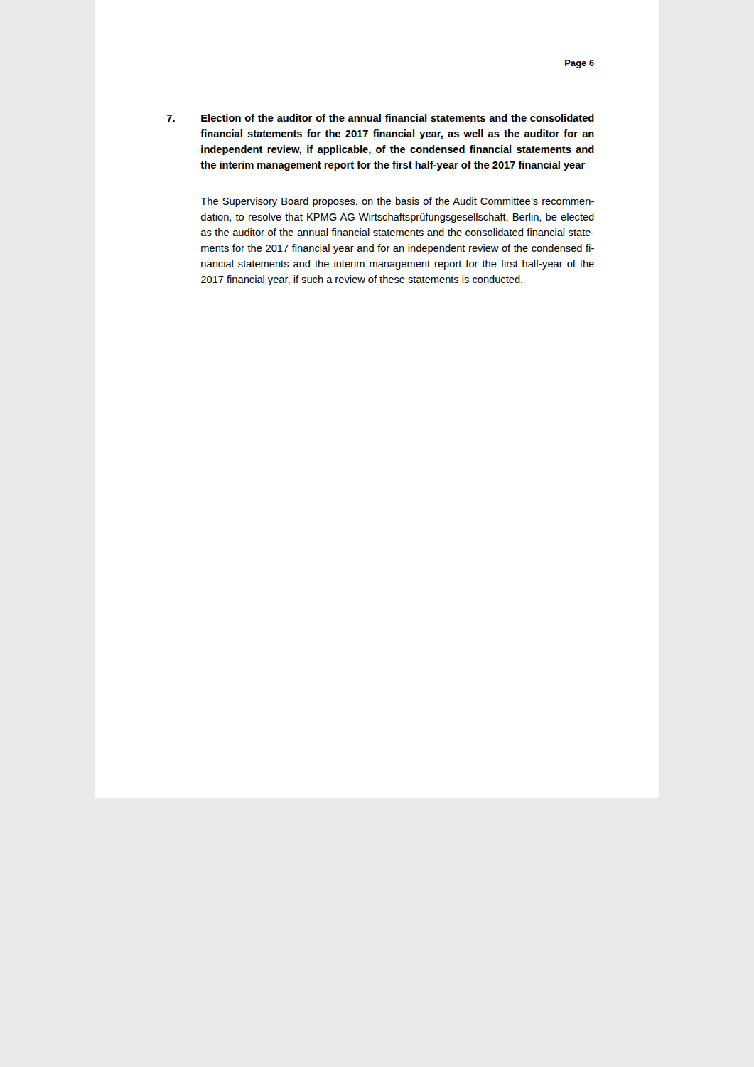Page 6
7.
Election of the auditor of the annual financial statements and the consolidated financial statements for the 2017 financial year, as well as the auditor for an independent review, if applicable, of the condensed financial statements and the interim management report for the first half-year of the 2017 financial year
The Supervisory Board proposes, on the basis of the Audit Committee’s recommendation, to resolve that KPMG AG Wirtschaftsprüfungsgesellschaft, Berlin, be elected as the auditor of the annual financial statements and the consolidated financial statements for the 2017 financial year and for an independent review of the condensed financial statements and the interim management report for the first half-year of the 2017 financial year, if such a review of these statements is conducted.